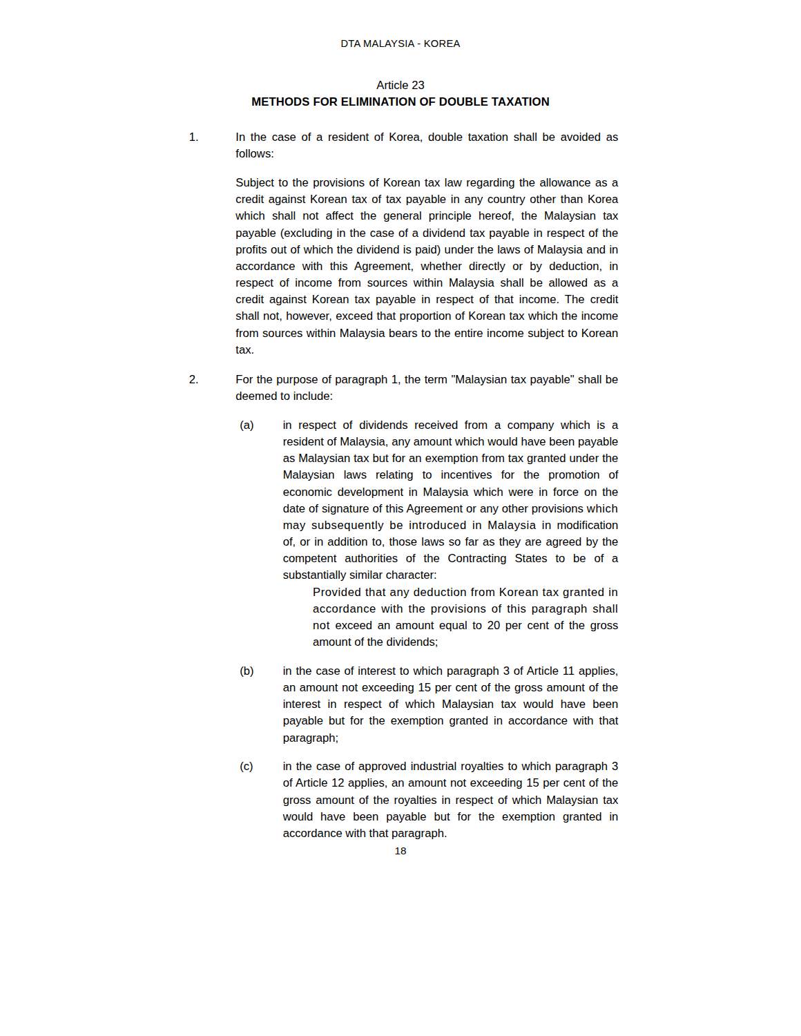DTA MALAYSIA - KOREA
Article 23
METHODS FOR ELIMINATION OF DOUBLE TAXATION
1.
In the case of a resident of Korea, double taxation shall be avoided as follows:
Subject to the provisions of Korean tax law regarding the allowance as a credit against Korean tax of tax payable in any country other than Korea which shall not affect the general principle hereof, the Malaysian tax payable (excluding in the case of a dividend tax payable in respect of the profits out of which the dividend is paid) under the laws of Malaysia and in accordance with this Agreement, whether directly or by deduction, in respect of income from sources within Malaysia shall be allowed as a credit against Korean tax payable in respect of that income. The credit shall not, however, exceed that proportion of Korean tax which the income from sources within Malaysia bears to the entire income subject to Korean tax.
2.
For the purpose of paragraph 1, the term "Malaysian tax payable" shall be deemed to include:
(a)
in respect of dividends received from a company which is a resident of Malaysia, any amount which would have been payable as Malaysian tax but for an exemption from tax granted under the Malaysian laws relating to incentives for the promotion of economic development in Malaysia which were in force on the date of signature of this Agreement or any other provisions which may subsequently be introduced in Malaysia in modification of, or in addition to, those laws so far as they are agreed by the competent authorities of the Contracting States to be of a substantially similar character:
Provided that any deduction from Korean tax granted in accordance with the provisions of this paragraph shall not exceed an amount equal to 20 per cent of the gross amount of the dividends;
(b)
in the case of interest to which paragraph 3 of Article 11 applies, an amount not exceeding 15 per cent of the gross amount of the interest in respect of which Malaysian tax would have been payable but for the exemption granted in accordance with that paragraph;
(c)
in the case of approved industrial royalties to which paragraph 3 of Article 12 applies, an amount not exceeding 15 per cent of the gross amount of the royalties in respect of which Malaysian tax would have been payable but for the exemption granted in accordance with that paragraph.
18